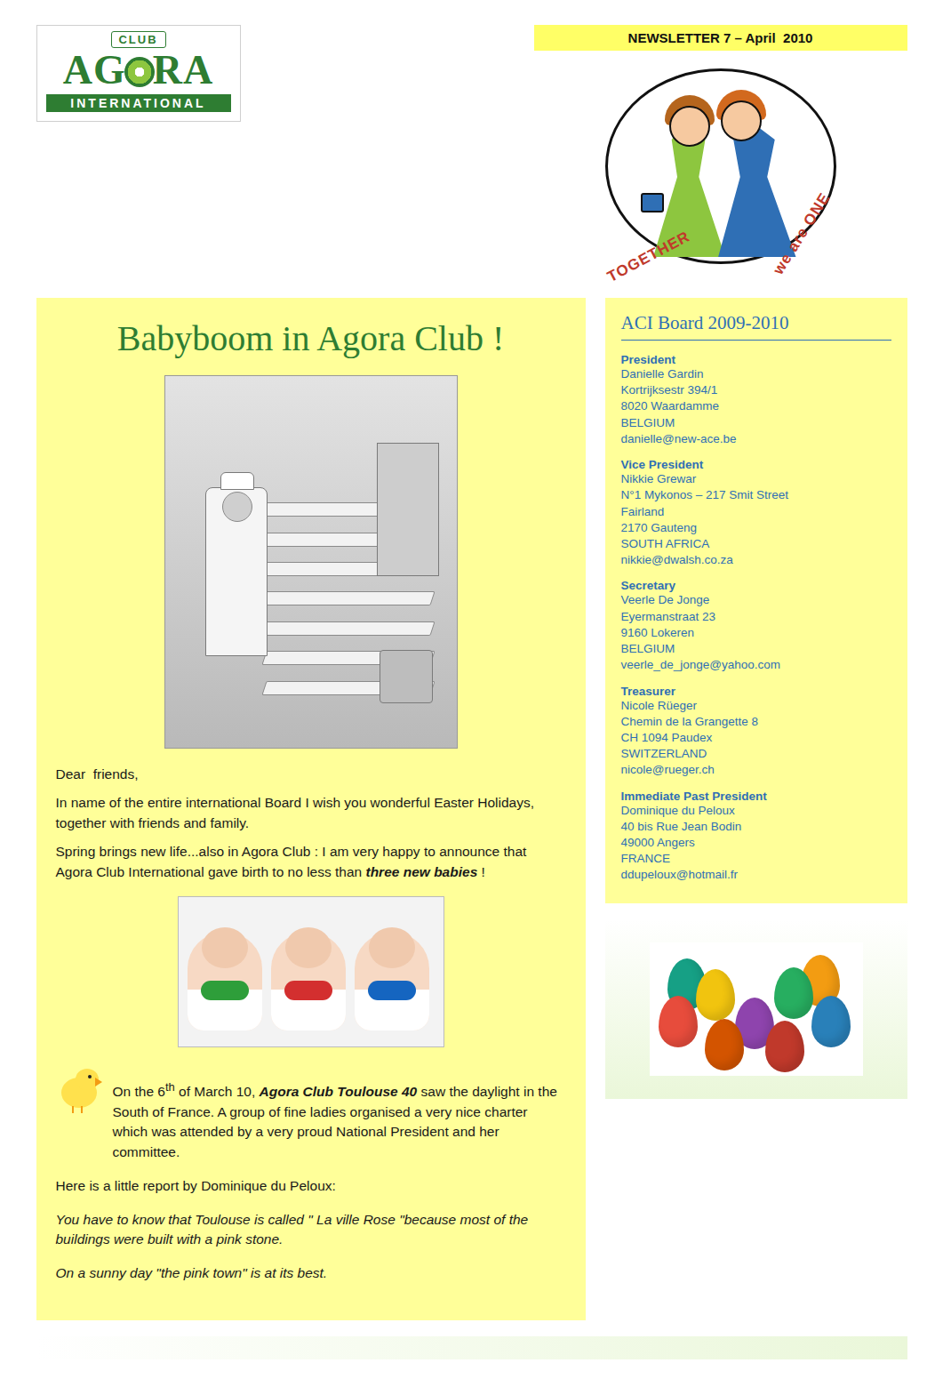CLUB
AG RA
INTERNATIONAL
NEWSLETTER 7 – April 2010
TOGETHER
we are ONE
Babyboom in Agora Club !
Dear friends,
In name of the entire international Board I wish you wonderful Easter Holidays, together with friends and family.
Spring brings new life...also in Agora Club : I am very happy to announce that Agora Club International gave birth to no less than three new babies !
On the 6th of March 10, Agora Club Toulouse 40 saw the daylight in the South of France. A group of fine ladies organised a very nice charter which was attended by a very proud National President and her committee.
Here is a little report by Dominique du Peloux:
You have to know that Toulouse is called " La ville Rose "because most of the buildings were built with a pink stone.
On a sunny day "the pink town" is at its best.
ACI Board 2009-2010
President
Danielle Gardin
Kortrijksestr 394/1
8020 Waardamme
BELGIUM
danielle@new-ace.be
Vice President
Nikkie Grewar
N°1 Mykonos – 217 Smit Street
Fairland
2170 Gauteng
SOUTH AFRICA
nikkie@dwalsh.co.za
Secretary
Veerle De Jonge
Eyermanstraat 23
9160 Lokeren
BELGIUM
veerle_de_jonge@yahoo.com
Treasurer
Nicole Rüeger
Chemin de la Grangette 8
CH 1094 Paudex
SWITZERLAND
nicole@rueger.ch
Immediate Past President
Dominique du Peloux
40 bis Rue Jean Bodin
49000 Angers
FRANCE
ddupeloux@hotmail.fr